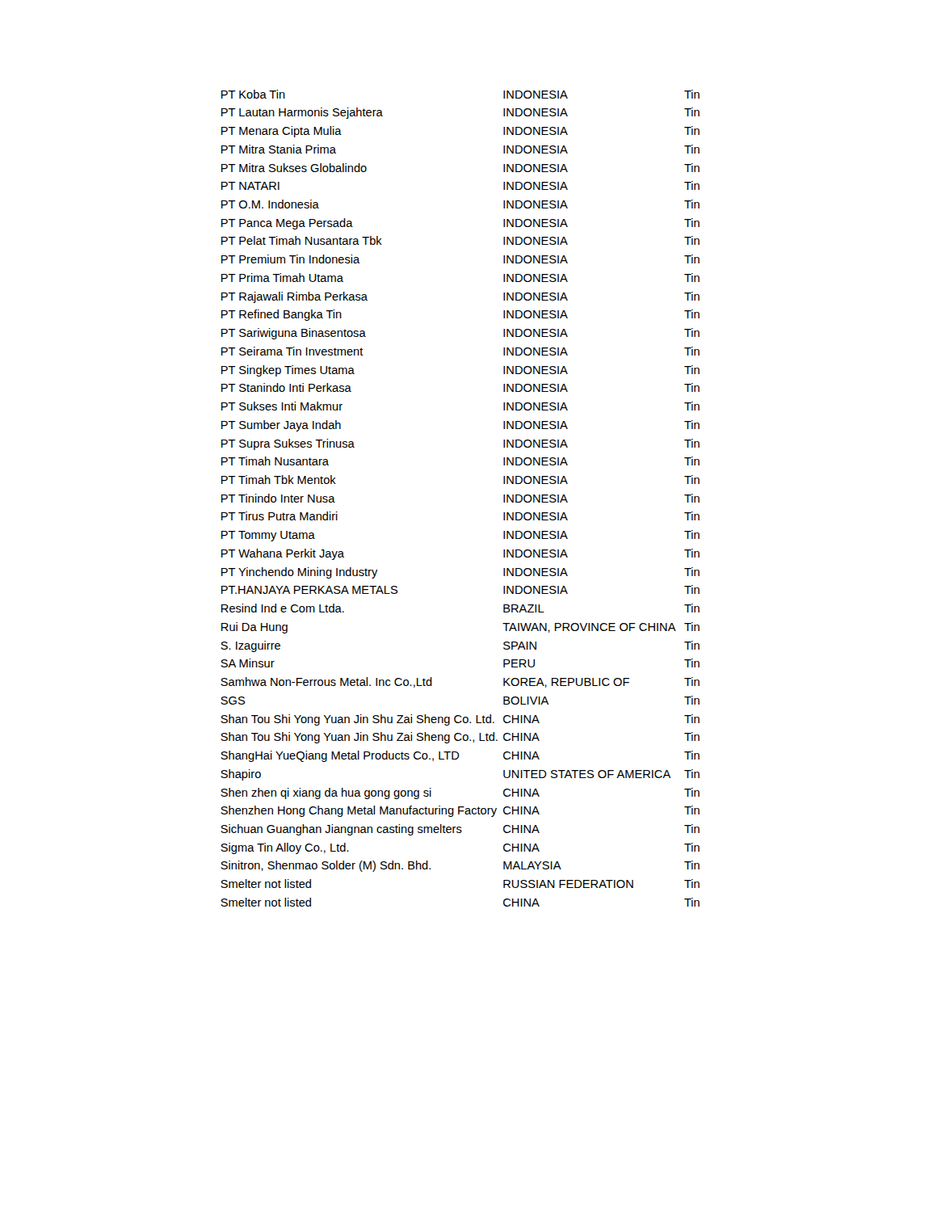| PT Koba Tin | INDONESIA | Tin |
| PT Lautan Harmonis Sejahtera | INDONESIA | Tin |
| PT Menara Cipta Mulia | INDONESIA | Tin |
| PT Mitra Stania Prima | INDONESIA | Tin |
| PT Mitra Sukses Globalindo | INDONESIA | Tin |
| PT NATARI | INDONESIA | Tin |
| PT O.M. Indonesia | INDONESIA | Tin |
| PT Panca Mega Persada | INDONESIA | Tin |
| PT Pelat Timah Nusantara Tbk | INDONESIA | Tin |
| PT Premium Tin Indonesia | INDONESIA | Tin |
| PT Prima Timah Utama | INDONESIA | Tin |
| PT Rajawali Rimba Perkasa | INDONESIA | Tin |
| PT Refined Bangka Tin | INDONESIA | Tin |
| PT Sariwiguna Binasentosa | INDONESIA | Tin |
| PT Seirama Tin Investment | INDONESIA | Tin |
| PT Singkep Times Utama | INDONESIA | Tin |
| PT Stanindo Inti Perkasa | INDONESIA | Tin |
| PT Sukses Inti Makmur | INDONESIA | Tin |
| PT Sumber Jaya Indah | INDONESIA | Tin |
| PT Supra Sukses Trinusa | INDONESIA | Tin |
| PT Timah Nusantara | INDONESIA | Tin |
| PT Timah Tbk Mentok | INDONESIA | Tin |
| PT Tinindo Inter Nusa | INDONESIA | Tin |
| PT Tirus Putra Mandiri | INDONESIA | Tin |
| PT Tommy Utama | INDONESIA | Tin |
| PT Wahana Perkit Jaya | INDONESIA | Tin |
| PT Yinchendo Mining Industry | INDONESIA | Tin |
| PT.HANJAYA PERKASA METALS | INDONESIA | Tin |
| Resind Ind e Com Ltda. | BRAZIL | Tin |
| Rui Da Hung | TAIWAN, PROVINCE OF CHINA | Tin |
| S. Izaguirre | SPAIN | Tin |
| SA Minsur | PERU | Tin |
| Samhwa Non-Ferrous Metal. Inc Co.,Ltd | KOREA, REPUBLIC OF | Tin |
| SGS | BOLIVIA | Tin |
| Shan Tou Shi Yong Yuan Jin Shu Zai Sheng Co. Ltd. | CHINA | Tin |
| Shan Tou Shi Yong Yuan Jin Shu Zai Sheng Co., Ltd. | CHINA | Tin |
| ShangHai YueQiang Metal Products Co., LTD | CHINA | Tin |
| Shapiro | UNITED STATES OF AMERICA | Tin |
| Shen zhen qi xiang da hua gong gong si | CHINA | Tin |
| Shenzhen Hong Chang Metal Manufacturing Factory | CHINA | Tin |
| Sichuan Guanghan Jiangnan casting smelters | CHINA | Tin |
| Sigma Tin Alloy Co., Ltd. | CHINA | Tin |
| Sinitron, Shenmao Solder (M) Sdn. Bhd. | MALAYSIA | Tin |
| Smelter not listed | RUSSIAN FEDERATION | Tin |
| Smelter not listed | CHINA | Tin |